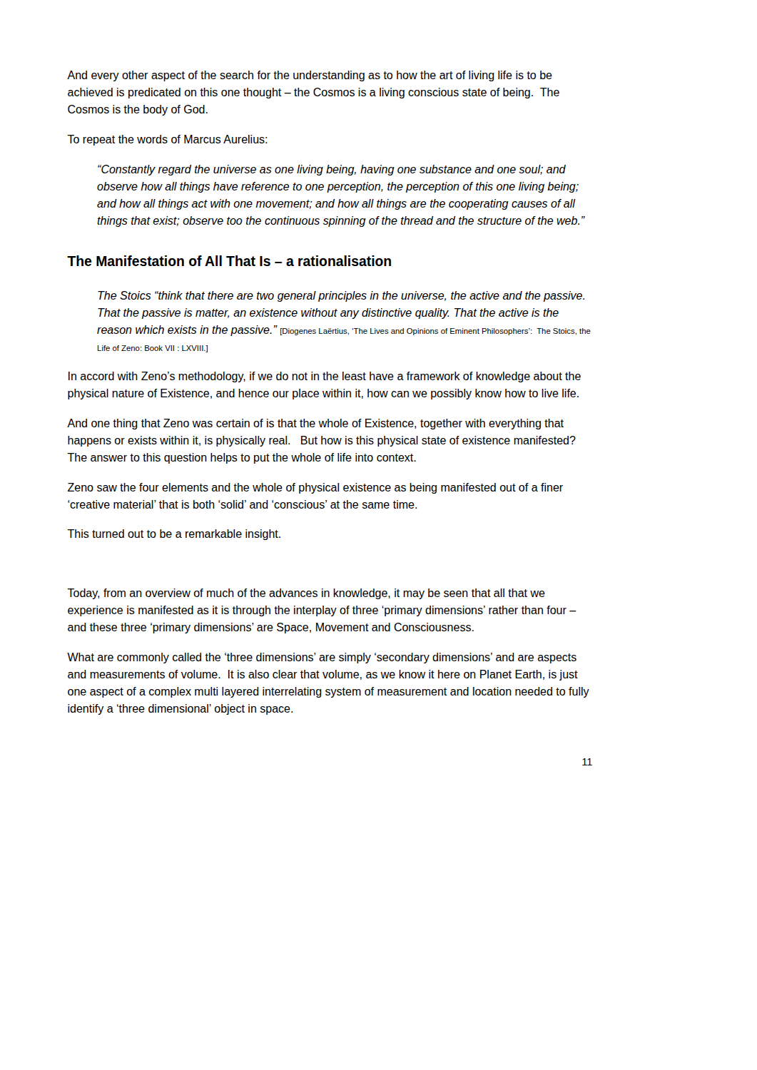And every other aspect of the search for the understanding as to how the art of living life is to be achieved is predicated on this one thought – the Cosmos is a living conscious state of being. The Cosmos is the body of God.
To repeat the words of Marcus Aurelius:
“Constantly regard the universe as one living being, having one substance and one soul; and observe how all things have reference to one perception, the perception of this one living being; and how all things act with one movement; and how all things are the cooperating causes of all things that exist; observe too the continuous spinning of the thread and the structure of the web.”
The Manifestation of All That Is – a rationalisation
The Stoics “think that there are two general principles in the universe, the active and the passive. That the passive is matter, an existence without any distinctive quality. That the active is the reason which exists in the passive.” [Diogenes Laërtius, ‘The Lives and Opinions of Eminent Philosophers’: The Stoics, the Life of Zeno: Book VII : LXVIII.]
In accord with Zeno’s methodology, if we do not in the least have a framework of knowledge about the physical nature of Existence, and hence our place within it, how can we possibly know how to live life.
And one thing that Zeno was certain of is that the whole of Existence, together with everything that happens or exists within it, is physically real. But how is this physical state of existence manifested? The answer to this question helps to put the whole of life into context.
Zeno saw the four elements and the whole of physical existence as being manifested out of a finer ‘creative material’ that is both ‘solid’ and ‘conscious’ at the same time.
This turned out to be a remarkable insight.
Today, from an overview of much of the advances in knowledge, it may be seen that all that we experience is manifested as it is through the interplay of three ‘primary dimensions’ rather than four – and these three ‘primary dimensions’ are Space, Movement and Consciousness.
What are commonly called the ‘three dimensions’ are simply ‘secondary dimensions’ and are aspects and measurements of volume. It is also clear that volume, as we know it here on Planet Earth, is just one aspect of a complex multi layered interrelating system of measurement and location needed to fully identify a ‘three dimensional’ object in space.
11